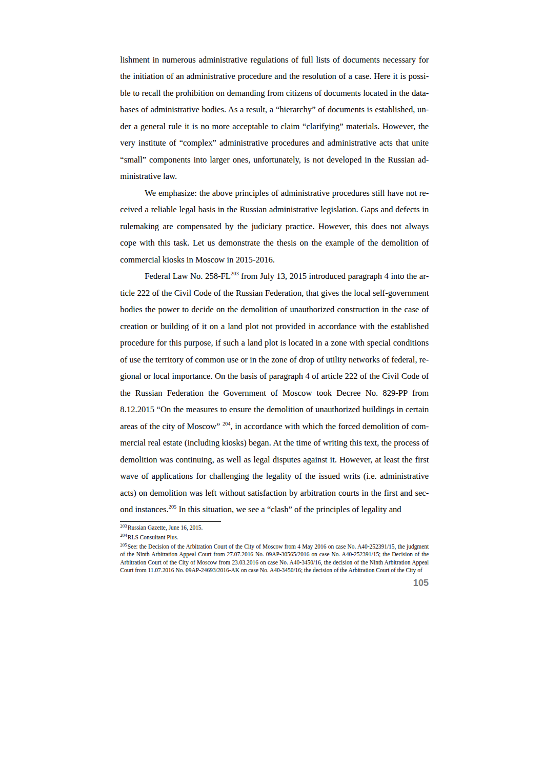lishment in numerous administrative regulations of full lists of documents necessary for the initiation of an administrative procedure and the resolution of a case. Here it is possible to recall the prohibition on demanding from citizens of documents located in the databases of administrative bodies. As a result, a “hierarchy” of documents is established, under a general rule it is no more acceptable to claim “clarifying” materials. However, the very institute of “complex” administrative procedures and administrative acts that unite “small” components into larger ones, unfortunately, is not developed in the Russian administrative law.
We emphasize: the above principles of administrative procedures still have not received a reliable legal basis in the Russian administrative legislation. Gaps and defects in rulemaking are compensated by the judiciary practice. However, this does not always cope with this task. Let us demonstrate the thesis on the example of the demolition of commercial kiosks in Moscow in 2015-2016.
Federal Law No. 258-FL203 from July 13, 2015 introduced paragraph 4 into the article 222 of the Civil Code of the Russian Federation, that gives the local self-government bodies the power to decide on the demolition of unauthorized construction in the case of creation or building of it on a land plot not provided in accordance with the established procedure for this purpose, if such a land plot is located in a zone with special conditions of use the territory of common use or in the zone of drop of utility networks of federal, regional or local importance. On the basis of paragraph 4 of article 222 of the Civil Code of the Russian Federation the Government of Moscow took Decree No. 829-PP from 8.12.2015 “On the measures to ensure the demolition of unauthorized buildings in certain areas of the city of Moscow” 204, in accordance with which the forced demolition of commercial real estate (including kiosks) began. At the time of writing this text, the process of demolition was continuing, as well as legal disputes against it. However, at least the first wave of applications for challenging the legality of the issued writs (i.e. administrative acts) on demolition was left without satisfaction by arbitration courts in the first and second instances.205 In this situation, we see a “clash” of the principles of legality and
203Russian Gazette, June 16, 2015.
204RLS Consultant Plus.
205See: the Decision of the Arbitration Court of the City of Moscow from 4 May 2016 on case No. A40-252391/15, the judgment of the Ninth Arbitration Appeal Court from 27.07.2016 No. 09AP-30565/2016 on case No. A40-252391/15; the Decision of the Arbitration Court of the City of Moscow from 23.03.2016 on case No. A40-3450/16, the decision of the Ninth Arbitration Appeal Court from 11.07.2016 No. 09AP-24693/2016-AK on case No. A40-3450/16; the decision of the Arbitration Court of the City of
105